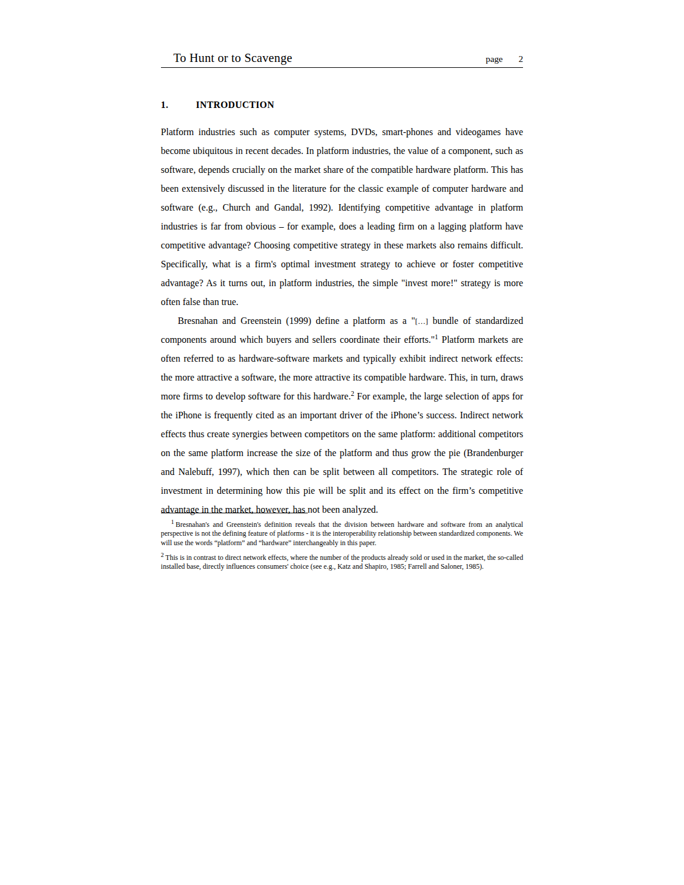To Hunt or to Scavenge
page 2
1. INTRODUCTION
Platform industries such as computer systems, DVDs, smart-phones and videogames have become ubiquitous in recent decades. In platform industries, the value of a component, such as software, depends crucially on the market share of the compatible hardware platform. This has been extensively discussed in the literature for the classic example of computer hardware and software (e.g., Church and Gandal, 1992). Identifying competitive advantage in platform industries is far from obvious – for example, does a leading firm on a lagging platform have competitive advantage? Choosing competitive strategy in these markets also remains difficult. Specifically, what is a firm's optimal investment strategy to achieve or foster competitive advantage? As it turns out, in platform industries, the simple "invest more!" strategy is more often false than true.
Bresnahan and Greenstein (1999) define a platform as a "[…] bundle of standardized components around which buyers and sellers coordinate their efforts."1 Platform markets are often referred to as hardware-software markets and typically exhibit indirect network effects: the more attractive a software, the more attractive its compatible hardware. This, in turn, draws more firms to develop software for this hardware.2 For example, the large selection of apps for the iPhone is frequently cited as an important driver of the iPhone’s success. Indirect network effects thus create synergies between competitors on the same platform: additional competitors on the same platform increase the size of the platform and thus grow the pie (Brandenburger and Nalebuff, 1997), which then can be split between all competitors. The strategic role of investment in determining how this pie will be split and its effect on the firm’s competitive advantage in the market, however, has not been analyzed.
1 Bresnahan's and Greenstein's definition reveals that the division between hardware and software from an analytical perspective is not the defining feature of platforms - it is the interoperability relationship between standardized components. We will use the words “platform” and “hardware” interchangeably in this paper.
2 This is in contrast to direct network effects, where the number of the products already sold or used in the market, the so-called installed base, directly influences consumers' choice (see e.g., Katz and Shapiro, 1985; Farrell and Saloner, 1985).